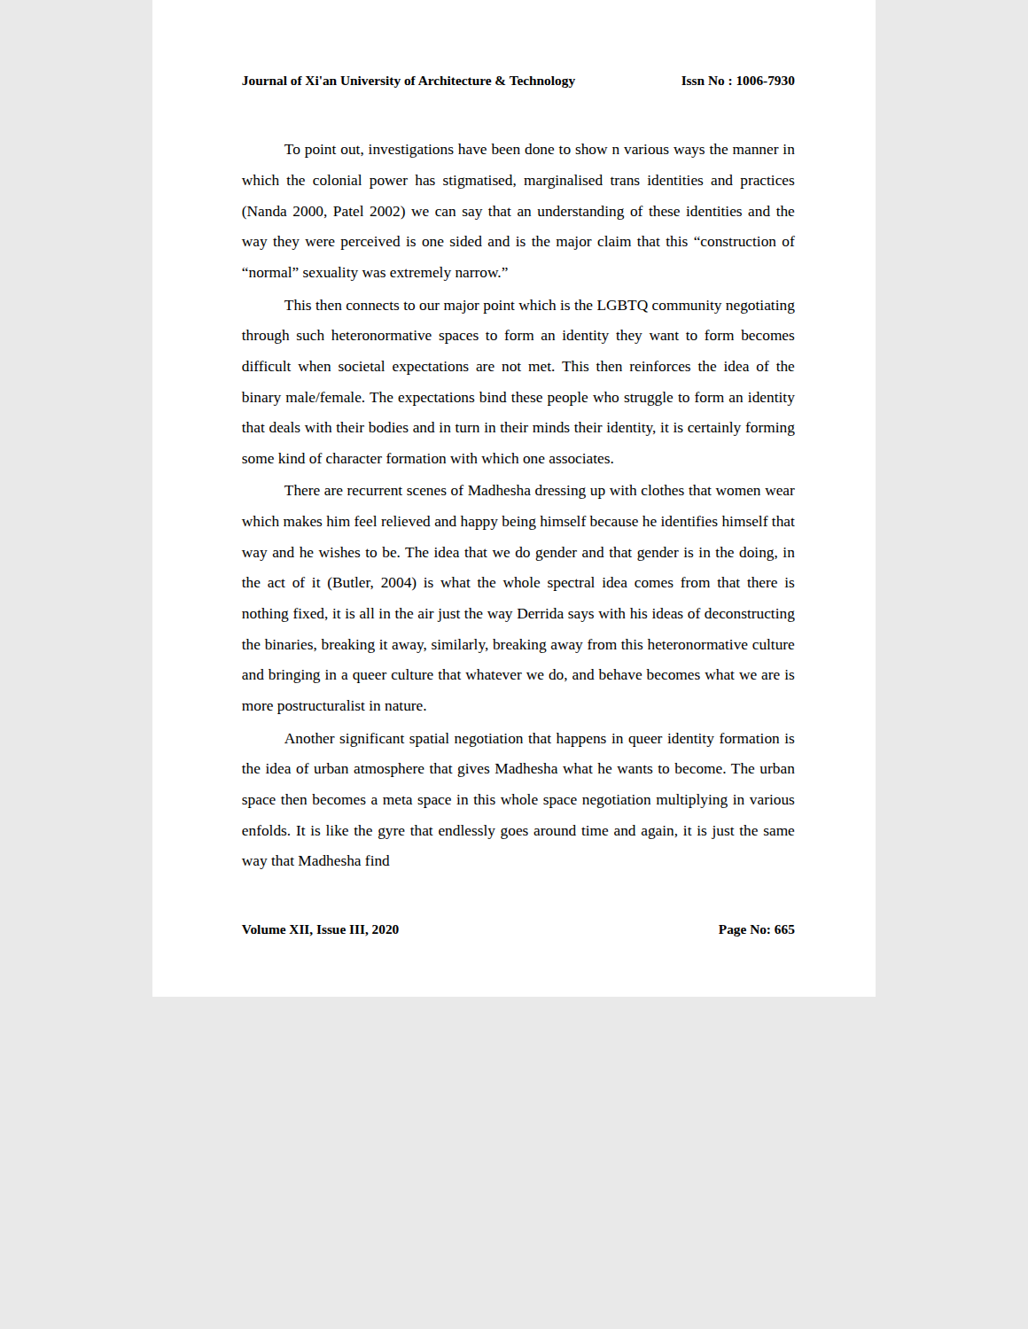Journal of Xi'an University of Architecture & Technology
Issn No : 1006-7930
To point out, investigations have been done to show n various ways the manner in which the colonial power has stigmatised, marginalised trans identities and practices (Nanda 2000, Patel 2002) we can say that an understanding of these identities and the way they were perceived is one sided and is the major claim that this “construction of “normal” sexuality was extremely narrow.”
This then connects to our major point which is the LGBTQ community negotiating through such heteronormative spaces to form an identity they want to form becomes difficult when societal expectations are not met. This then reinforces the idea of the binary male/female. The expectations bind these people who struggle to form an identity that deals with their bodies and in turn in their minds their identity, it is certainly forming some kind of character formation with which one associates.
There are recurrent scenes of Madhesha dressing up with clothes that women wear which makes him feel relieved and happy being himself because he identifies himself that way and he wishes to be. The idea that we do gender and that gender is in the doing, in the act of it (Butler, 2004) is what the whole spectral idea comes from that there is nothing fixed, it is all in the air just the way Derrida says with his ideas of deconstructing the binaries, breaking it away, similarly, breaking away from this heteronormative culture and bringing in a queer culture that whatever we do, and behave becomes what we are is more postructuralist in nature.
Another significant spatial negotiation that happens in queer identity formation is the idea of urban atmosphere that gives Madhesha what he wants to become. The urban space then becomes a meta space in this whole space negotiation multiplying in various enfolds. It is like the gyre that endlessly goes around time and again, it is just the same way that Madhesha find
Volume XII, Issue III, 2020
Page No: 665